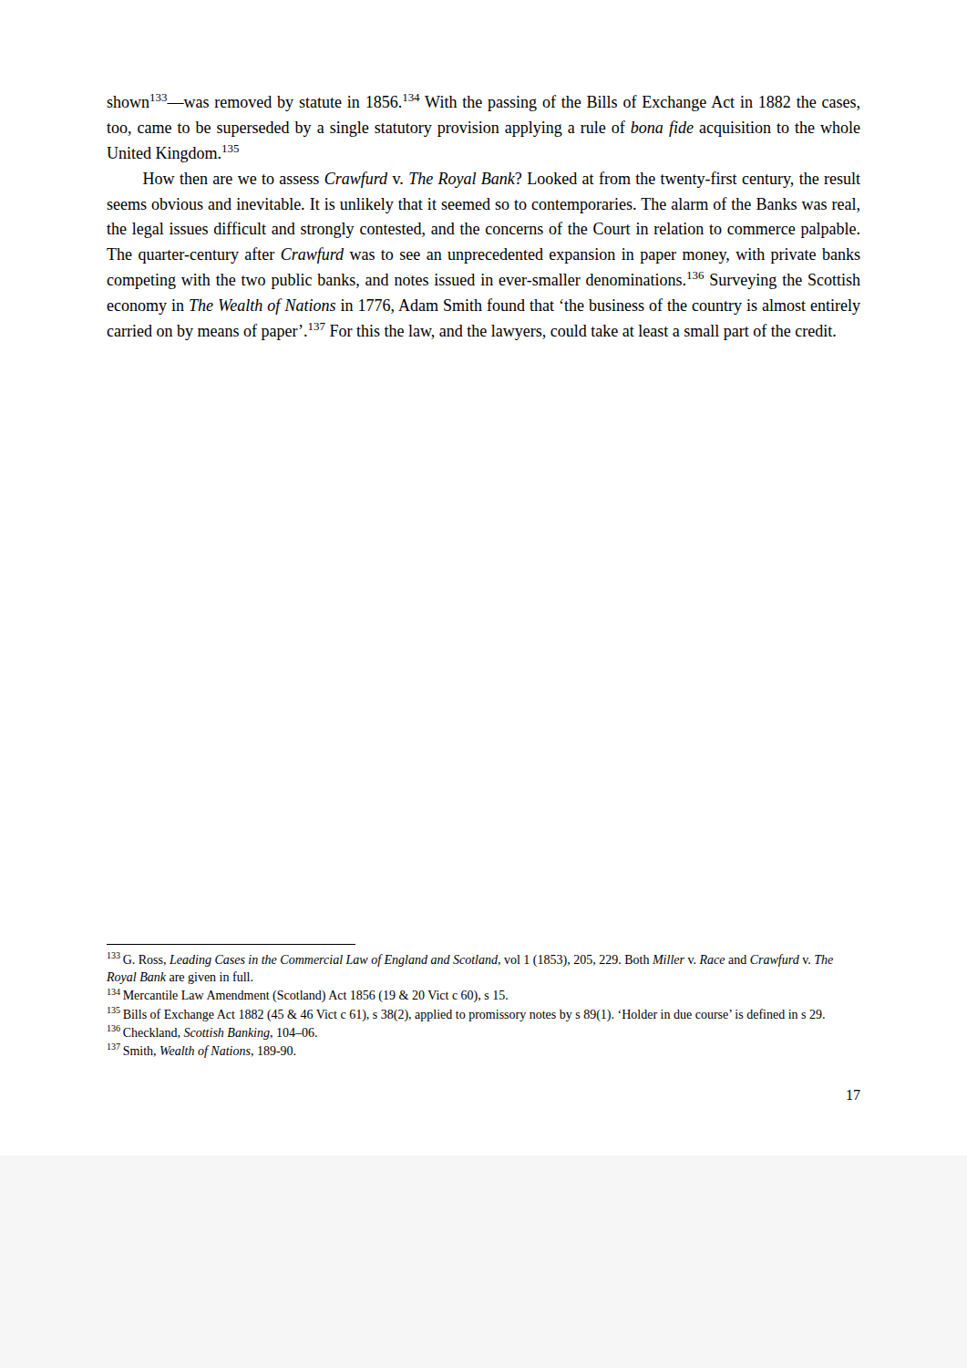shown133—was removed by statute in 1856.134 With the passing of the Bills of Exchange Act in 1882 the cases, too, came to be superseded by a single statutory provision applying a rule of bona fide acquisition to the whole United Kingdom.135
How then are we to assess Crawfurd v. The Royal Bank? Looked at from the twenty-first century, the result seems obvious and inevitable. It is unlikely that it seemed so to contemporaries. The alarm of the Banks was real, the legal issues difficult and strongly contested, and the concerns of the Court in relation to commerce palpable. The quarter-century after Crawfurd was to see an unprecedented expansion in paper money, with private banks competing with the two public banks, and notes issued in ever-smaller denominations.136 Surveying the Scottish economy in The Wealth of Nations in 1776, Adam Smith found that ‘the business of the country is almost entirely carried on by means of paper’.137 For this the law, and the lawyers, could take at least a small part of the credit.
133G. Ross, Leading Cases in the Commercial Law of England and Scotland, vol 1 (1853), 205, 229. Both Miller v. Race and Crawfurd v. The Royal Bank are given in full.
134Mercantile Law Amendment (Scotland) Act 1856 (19 & 20 Vict c 60), s 15.
135Bills of Exchange Act 1882 (45 & 46 Vict c 61), s 38(2), applied to promissory notes by s 89(1). ‘Holder in due course’ is defined in s 29.
136Checkland, Scottish Banking, 104–06.
137Smith, Wealth of Nations, 189-90.
17